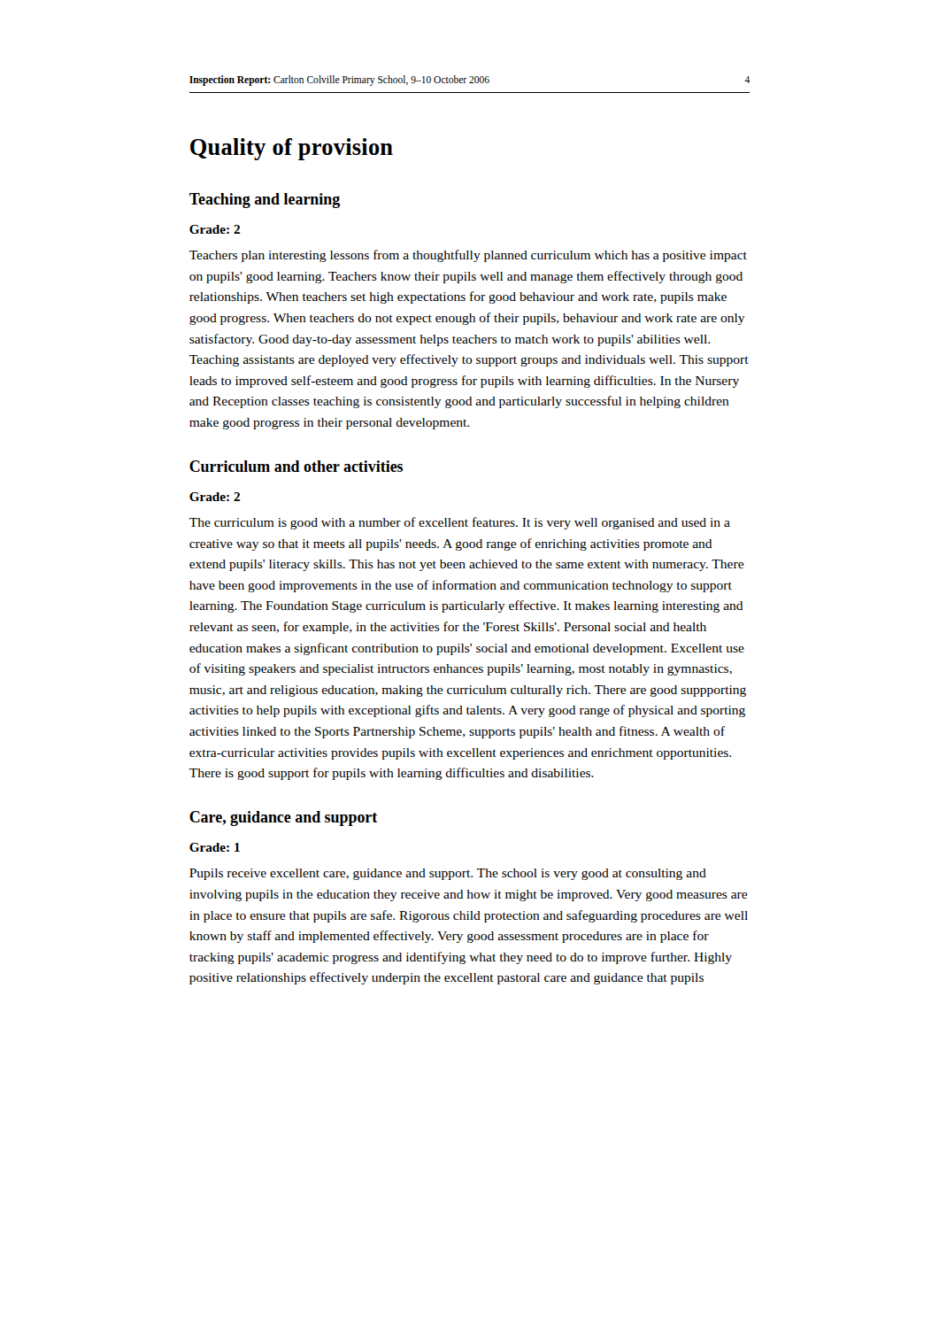Inspection Report: Carlton Colville Primary School, 9–10 October 2006
4
Quality of provision
Teaching and learning
Grade: 2
Teachers plan interesting lessons from a thoughtfully planned curriculum which has a positive impact on pupils' good learning. Teachers know their pupils well and manage them effectively through good relationships. When teachers set high expectations for good behaviour and work rate, pupils make good progress. When teachers do not expect enough of their pupils, behaviour and work rate are only satisfactory. Good day-to-day assessment helps teachers to match work to pupils' abilities well. Teaching assistants are deployed very effectively to support groups and individuals well. This support leads to improved self-esteem and good progress for pupils with learning difficulties. In the Nursery and Reception classes teaching is consistently good and particularly successful in helping children make good progress in their personal development.
Curriculum and other activities
Grade: 2
The curriculum is good with a number of excellent features. It is very well organised and used in a creative way so that it meets all pupils' needs. A good range of enriching activities promote and extend pupils' literacy skills. This has not yet been achieved to the same extent with numeracy. There have been good improvements in the use of information and communication technology to support learning. The Foundation Stage curriculum is particularly effective. It makes learning interesting and relevant as seen, for example, in the activities for the 'Forest Skills'. Personal social and health education makes a signficant contribution to pupils' social and emotional development. Excellent use of visiting speakers and specialist intructors enhances pupils' learning, most notably in gymnastics, music, art and religious education, making the curriculum culturally rich. There are good suppporting activities to help pupils with exceptional gifts and talents. A very good range of physical and sporting activities linked to the Sports Partnership Scheme, supports pupils' health and fitness. A wealth of extra-curricular activities provides pupils with excellent experiences and enrichment opportunities. There is good support for pupils with learning difficulties and disabilities.
Care, guidance and support
Grade: 1
Pupils receive excellent care, guidance and support. The school is very good at consulting and involving pupils in the education they receive and how it might be improved. Very good measures are in place to ensure that pupils are safe. Rigorous child protection and safeguarding procedures are well known by staff and implemented effectively. Very good assessment procedures are in place for tracking pupils' academic progress and identifying what they need to do to improve further. Highly positive relationships effectively underpin the excellent pastoral care and guidance that pupils